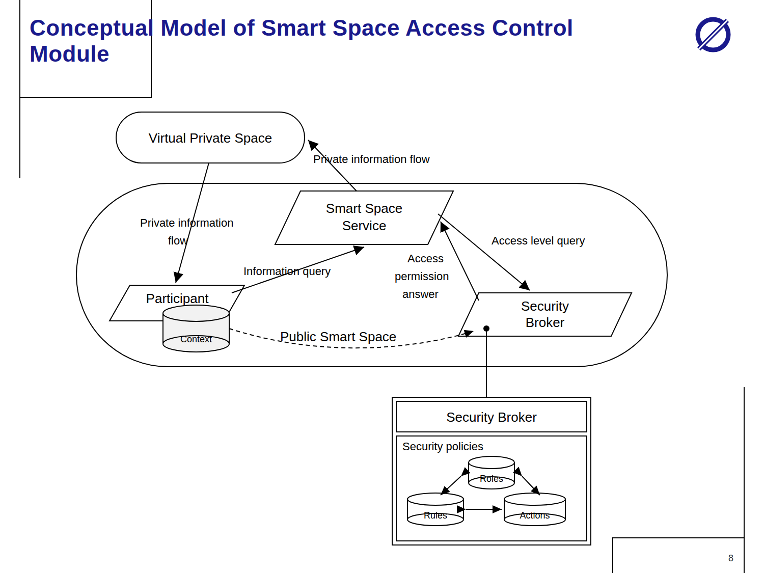Conceptual Model of Smart Space Access Control Module
Virtual Private Space Smart Space Service Participant Context Security Broker Private information flow Private information flow Information query Access permission answer Access level query Public Smart Space Security Broker Security policies Roles Rules Actions
8